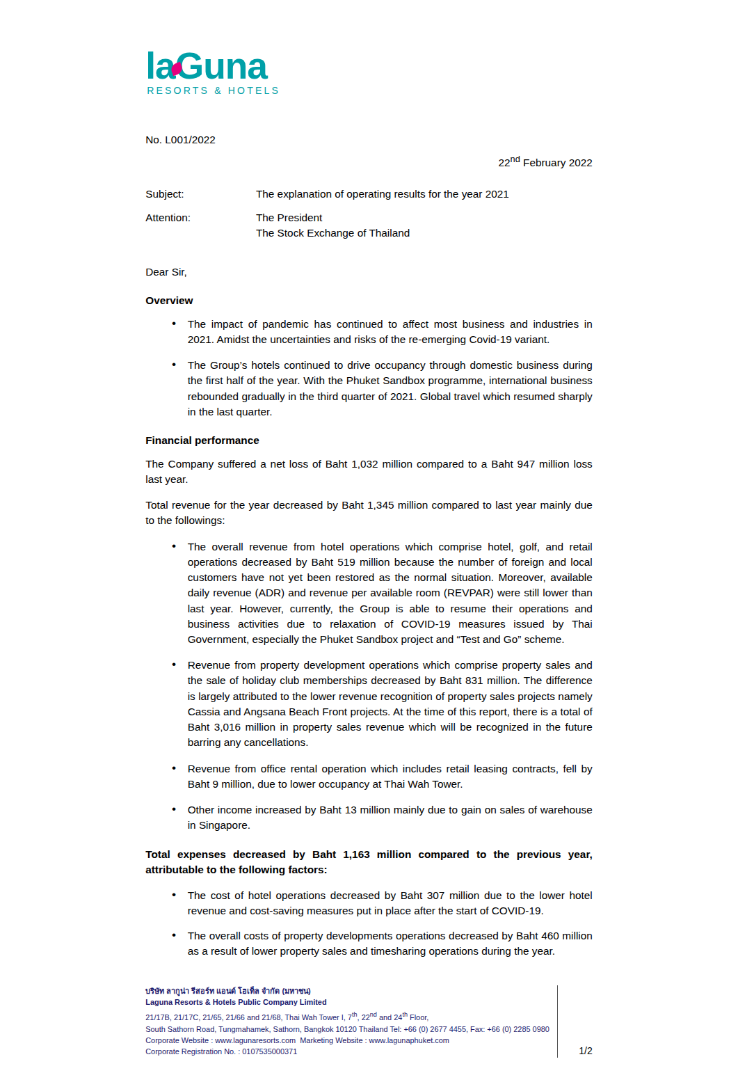la Guna
RESORTS & HOTELS
No. L001/2022
22nd February 2022
| Subject: | The explanation of operating results for the year 2021 |
| Attention: | The President The Stock Exchange of Thailand |
Dear Sir,
Overview
The impact of pandemic has continued to affect most business and industries in 2021. Amidst the uncertainties and risks of the re-emerging Covid-19 variant.
The Group’s hotels continued to drive occupancy through domestic business during the first half of the year. With the Phuket Sandbox programme, international business rebounded gradually in the third quarter of 2021. Global travel which resumed sharply in the last quarter.
Financial performance
The Company suffered a net loss of Baht 1,032 million compared to a Baht 947 million loss last year.
Total revenue for the year decreased by Baht 1,345 million compared to last year mainly due to the followings:
The overall revenue from hotel operations which comprise hotel, golf, and retail operations decreased by Baht 519 million because the number of foreign and local customers have not yet been restored as the normal situation. Moreover, available daily revenue (ADR) and revenue per available room (REVPAR) were still lower than last year. However, currently, the Group is able to resume their operations and business activities due to relaxation of COVID-19 measures issued by Thai Government, especially the Phuket Sandbox project and “Test and Go” scheme.
Revenue from property development operations which comprise property sales and the sale of holiday club memberships decreased by Baht 831 million. The difference is largely attributed to the lower revenue recognition of property sales projects namely Cassia and Angsana Beach Front projects. At the time of this report, there is a total of Baht 3,016 million in property sales revenue which will be recognized in the future barring any cancellations.
Revenue from office rental operation which includes retail leasing contracts, fell by Baht 9 million, due to lower occupancy at Thai Wah Tower.
Other income increased by Baht 13 million mainly due to gain on sales of warehouse in Singapore.
Total expenses decreased by Baht 1,163 million compared to the previous year, attributable to the following factors:
The cost of hotel operations decreased by Baht 307 million due to the lower hotel revenue and cost-saving measures put in place after the start of COVID-19.
The overall costs of property developments operations decreased by Baht 460 million as a result of lower property sales and timesharing operations during the year.
บริษัท ลากูน่า รีสอร์ท แอนด์ โฮเท็ล จำกัด (มหาชน)
Laguna Resorts & Hotels Public Company Limited 21/17B, 21/17C, 21/65, 21/66 and 21/68, Thai Wah Tower I, 7th, 22nd and 24th Floor,
South Sathorn Road, Tungmahamek, Sathorn, Bangkok 10120 Thailand Tel: +66 (0) 2677 4455, Fax: +66 (0) 2285 0980
Corporate Website : www.lagunaresorts.com Marketing Website : www.lagunaphuket.com
Corporate Registration No. : 0107535000371
1/2